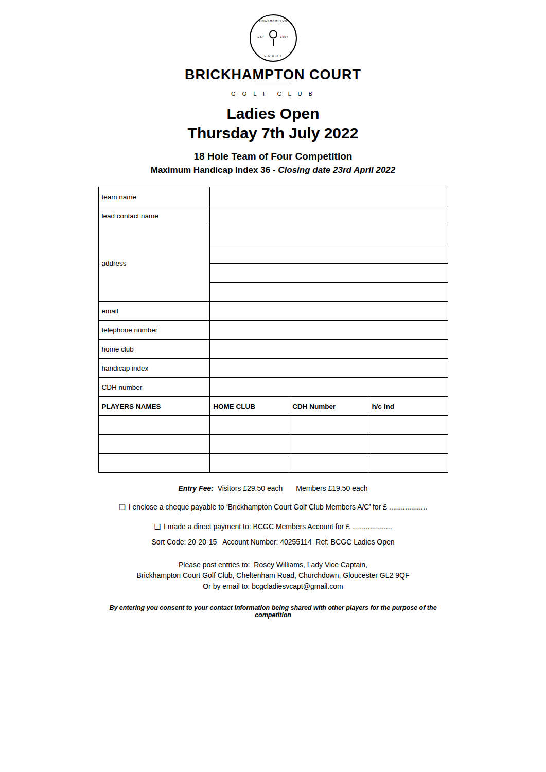BRICKHAMPTON EST 1994 C O U R T
BRICKHAMPTON COURT
G O L F C L U B
Ladies Open
Thursday 7th July 2022
18 Hole Team of Four Competition
Maximum Handicap Index 36 - Closing date 23rd April 2022
| team name | |
| lead contact name | |
| address | |
| email | |
| telephone number | |
| home club | |
| handicap index | |
| CDH number | |
| PLAYERS NAMES | HOME CLUB | CDH Number | h/c Ind |
Entry Fee: Visitors £29.50 each Members £19.50 each
❑I enclose a cheque payable to ‘Brickhampton Court Golf Club Members A/C’ for £ ...................
❑I made a direct payment to: BCGC Members Account for £ ....................
Sort Code: 20-20-15 Account Number: 40255114 Ref: BCGC Ladies Open
Please post entries to: Rosey Williams, Lady Vice Captain,
Brickhampton Court Golf Club, Cheltenham Road, Churchdown, Gloucester GL2 9QF
Or by email to: bcgcladiesvcapt@gmail.com
By entering you consent to your contact information being shared with other players for the purpose of the competition